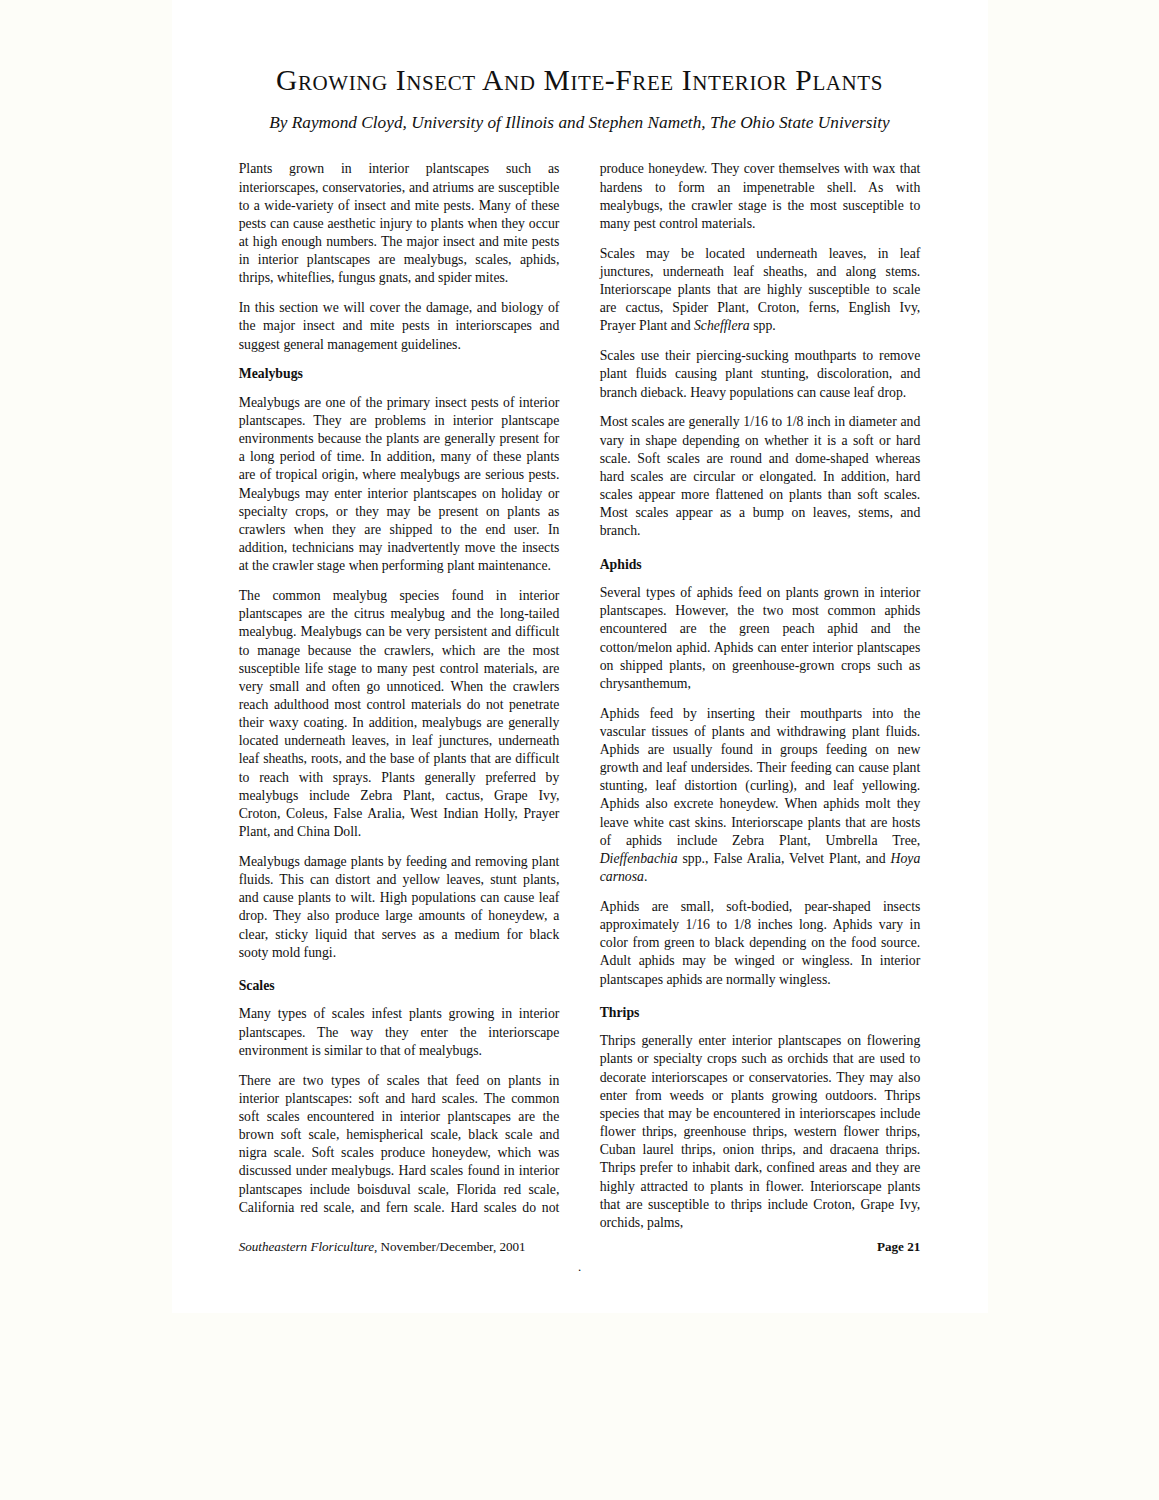Growing Insect And Mite-Free Interior Plants
By Raymond Cloyd, University of Illinois and Stephen Nameth, The Ohio State University
Plants grown in interior plantscapes such as interiorscapes, conservatories, and atriums are susceptible to a wide-variety of insect and mite pests. Many of these pests can cause aesthetic injury to plants when they occur at high enough numbers. The major insect and mite pests in interior plantscapes are mealybugs, scales, aphids, thrips, whiteflies, fungus gnats, and spider mites.
In this section we will cover the damage, and biology of the major insect and mite pests in interiorscapes and suggest general management guidelines.
Mealybugs
Mealybugs are one of the primary insect pests of interior plantscapes. They are problems in interior plantscape environments because the plants are generally present for a long period of time. In addition, many of these plants are of tropical origin, where mealybugs are serious pests. Mealybugs may enter interior plantscapes on holiday or specialty crops, or they may be present on plants as crawlers when they are shipped to the end user. In addition, technicians may inadvertently move the insects at the crawler stage when performing plant maintenance.
The common mealybug species found in interior plantscapes are the citrus mealybug and the long-tailed mealybug. Mealybugs can be very persistent and difficult to manage because the crawlers, which are the most susceptible life stage to many pest control materials, are very small and often go unnoticed. When the crawlers reach adulthood most control materials do not penetrate their waxy coating. In addition, mealybugs are generally located underneath leaves, in leaf junctures, underneath leaf sheaths, roots, and the base of plants that are difficult to reach with sprays. Plants generally preferred by mealybugs include Zebra Plant, cactus, Grape Ivy, Croton, Coleus, False Aralia, West Indian Holly, Prayer Plant, and China Doll.
Mealybugs damage plants by feeding and removing plant fluids. This can distort and yellow leaves, stunt plants, and cause plants to wilt. High populations can cause leaf drop. They also produce large amounts of honeydew, a clear, sticky liquid that serves as a medium for black sooty mold fungi.
Scales
Many types of scales infest plants growing in interior plantscapes. The way they enter the interiorscape environment is similar to that of mealybugs.
There are two types of scales that feed on plants in interior plantscapes: soft and hard scales. The common soft scales encountered in interior plantscapes are the brown soft scale, hemispherical scale, black scale and nigra scale. Soft scales produce honeydew, which was discussed under mealybugs. Hard scales found in interior plantscapes include boisduval scale, Florida red scale, California red scale, and fern scale. Hard scales do not produce honeydew. They cover themselves with wax that hardens to form an impenetrable shell. As with mealybugs, the crawler stage is the most susceptible to many pest control materials.
Scales may be located underneath leaves, in leaf junctures, underneath leaf sheaths, and along stems. Interiorscape plants that are highly susceptible to scale are cactus, Spider Plant, Croton, ferns, English Ivy, Prayer Plant and Schefflera spp.
Scales use their piercing-sucking mouthparts to remove plant fluids causing plant stunting, discoloration, and branch dieback. Heavy populations can cause leaf drop.
Most scales are generally 1/16 to 1/8 inch in diameter and vary in shape depending on whether it is a soft or hard scale. Soft scales are round and dome-shaped whereas hard scales are circular or elongated. In addition, hard scales appear more flattened on plants than soft scales. Most scales appear as a bump on leaves, stems, and branch.
Aphids
Several types of aphids feed on plants grown in interior plantscapes. However, the two most common aphids encountered are the green peach aphid and the cotton/melon aphid. Aphids can enter interior plantscapes on shipped plants, on greenhouse-grown crops such as chrysanthemum,
Aphids feed by inserting their mouthparts into the vascular tissues of plants and withdrawing plant fluids. Aphids are usually found in groups feeding on new growth and leaf undersides. Their feeding can cause plant stunting, leaf distortion (curling), and leaf yellowing. Aphids also excrete honeydew. When aphids molt they leave white cast skins. Interiorscape plants that are hosts of aphids include Zebra Plant, Umbrella Tree, Dieffenbachia spp., False Aralia, Velvet Plant, and Hoya carnosa.
Aphids are small, soft-bodied, pear-shaped insects approximately 1/16 to 1/8 inches long. Aphids vary in color from green to black depending on the food source. Adult aphids may be winged or wingless. In interior plantscapes aphids are normally wingless.
Thrips
Thrips generally enter interior plantscapes on flowering plants or specialty crops such as orchids that are used to decorate interiorscapes or conservatories. They may also enter from weeds or plants growing outdoors. Thrips species that may be encountered in interiorscapes include flower thrips, greenhouse thrips, western flower thrips, Cuban laurel thrips, onion thrips, and dracaena thrips. Thrips prefer to inhabit dark, confined areas and they are highly attracted to plants in flower. Interiorscape plants that are susceptible to thrips include Croton, Grape Ivy, orchids, palms,
Southeastern Floriculture, November/December, 2001
Page 21
.